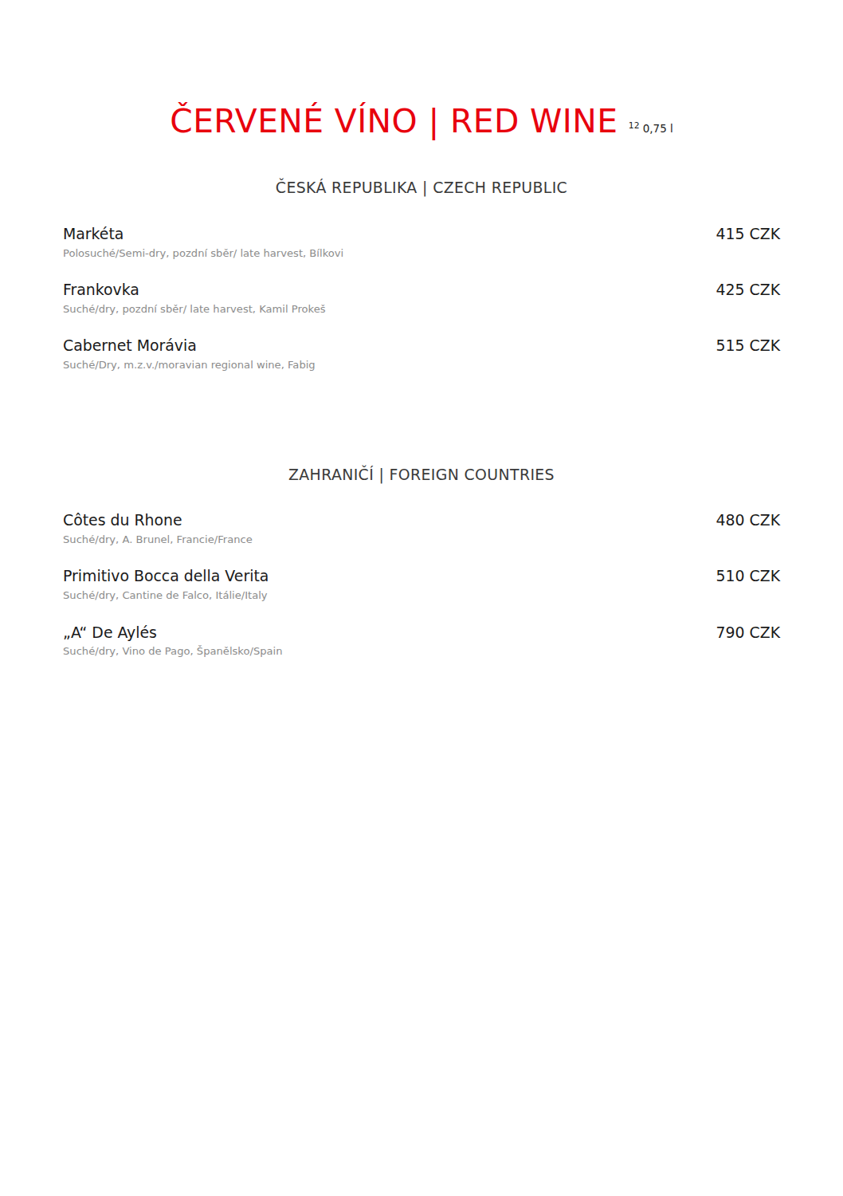ČERVENÉ VÍNO | RED WINE 12 0,75 l
ČESKÁ REPUBLIKA | CZECH REPUBLIC
| Markéta | 415 CZK |
| Polosuché/Semi-dry, pozdní sběr/ late harvest, Bílkovi |
| Frankovka | 425 CZK |
| Suché/dry, pozdní sběr/ late harvest, Kamil Prokeš |
| Cabernet Morávia | 515 CZK |
| Suché/Dry, m.z.v./moravian regional wine, Fabig |
ZAHRANIČÍ | FOREIGN COUNTRIES
| Côtes du Rhone | 480 CZK |
| Suché/dry, A. Brunel, Francie/France |
| Primitivo Bocca della Verita | 510 CZK |
| Suché/dry, Cantine de Falco, Itálie/Italy |
| „A“ De Aylés | 790 CZK |
| Suché/dry, Vino de Pago, Španělsko/Spain |